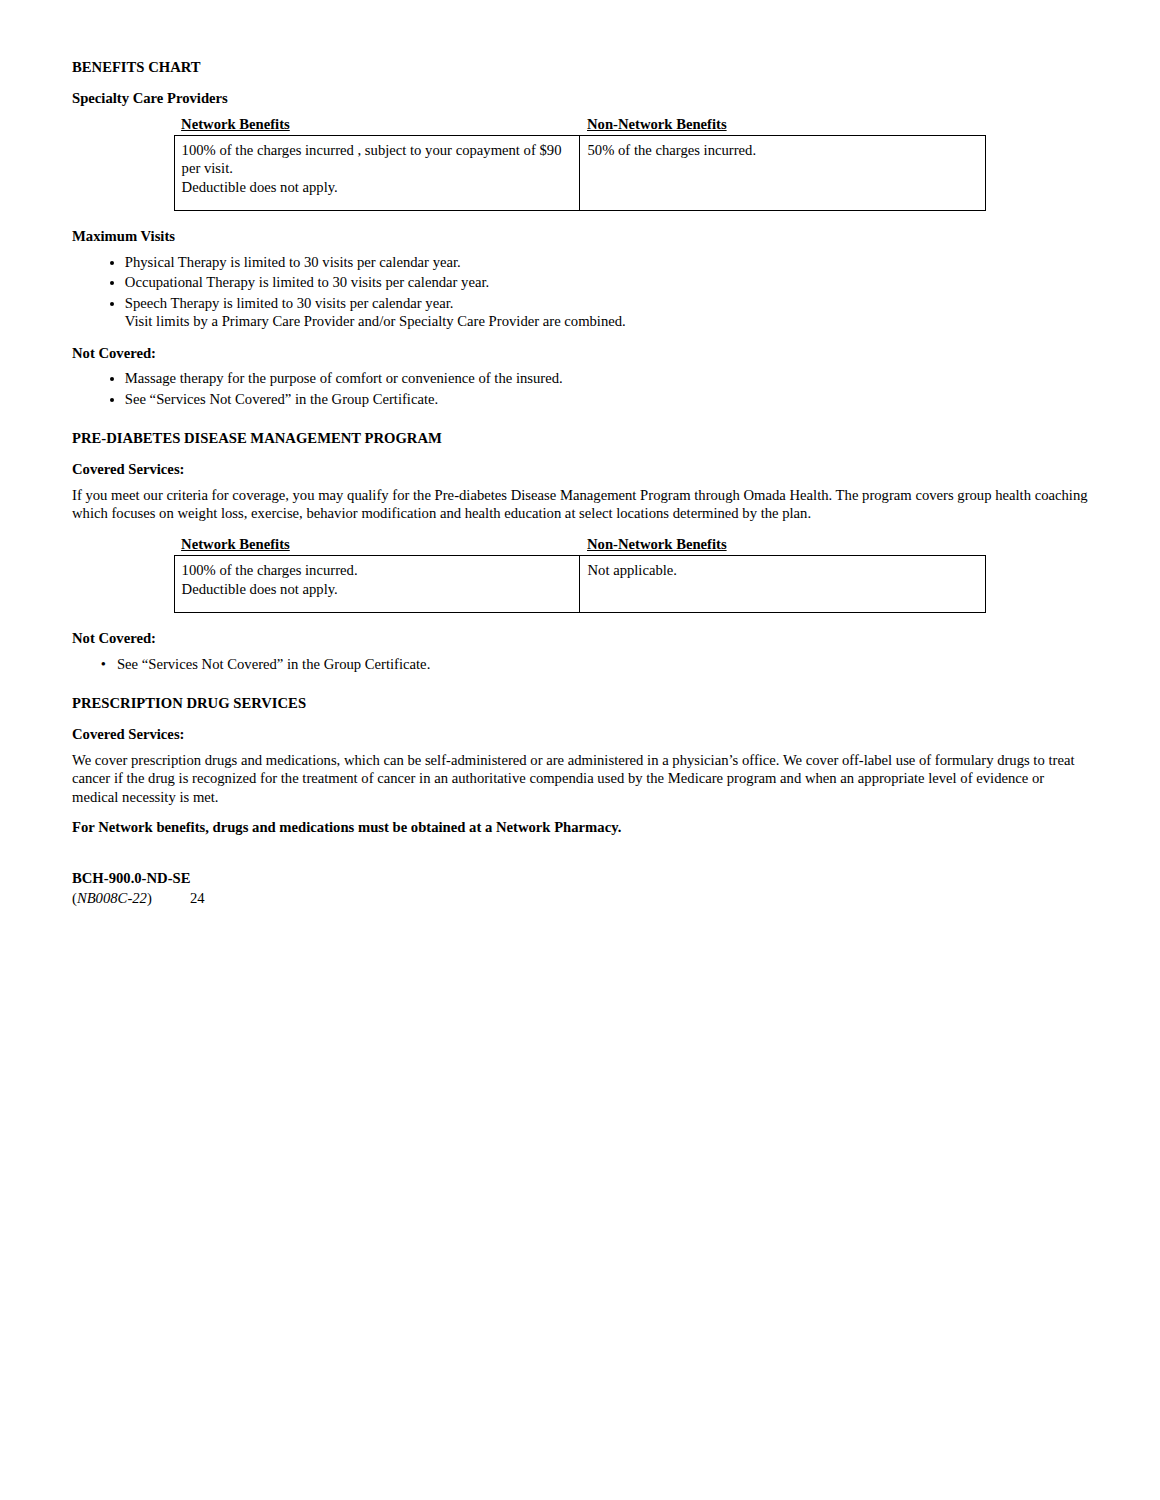BENEFITS CHART
Specialty Care Providers
| Network Benefits | Non-Network Benefits |
| 100% of the charges incurred , subject to your copayment of $90 per visit. Deductible does not apply. | 50% of the charges incurred. |
Maximum Visits
Physical Therapy is limited to 30 visits per calendar year.
Occupational Therapy is limited to 30 visits per calendar year.
Speech Therapy is limited to 30 visits per calendar year.
Visit limits by a Primary Care Provider and/or Specialty Care Provider are combined.
Not Covered:
Massage therapy for the purpose of comfort or convenience of the insured.
See “Services Not Covered” in the Group Certificate.
PRE-DIABETES DISEASE MANAGEMENT PROGRAM
Covered Services:
If you meet our criteria for coverage, you may qualify for the Pre-diabetes Disease Management Program through Omada Health. The program covers group health coaching which focuses on weight loss, exercise, behavior modification and health education at select locations determined by the plan.
| Network Benefits | Non-Network Benefits |
| 100% of the charges incurred. Deductible does not apply. | Not applicable. |
Not Covered:
• See “Services Not Covered” in the Group Certificate.
PRESCRIPTION DRUG SERVICES
Covered Services:
We cover prescription drugs and medications, which can be self-administered or are administered in a physician’s office. We cover off-label use of formulary drugs to treat cancer if the drug is recognized for the treatment of cancer in an authoritative compendia used by the Medicare program and when an appropriate level of evidence or medical necessity is met.
For Network benefits, drugs and medications must be obtained at a Network Pharmacy.
BCH-900.0-ND-SE (NB008C-22)24